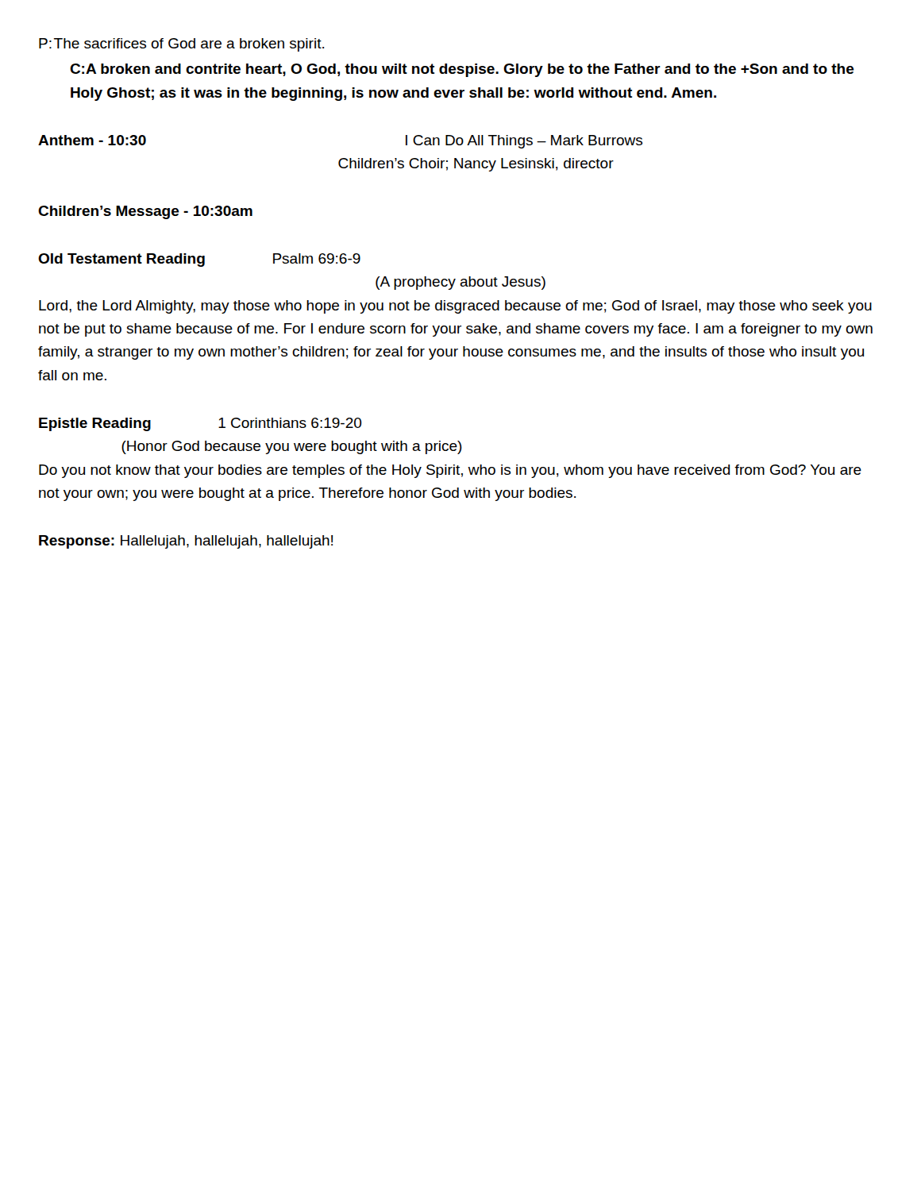P: The sacrifices of God are a broken spirit.
C:A broken and contrite heart, O God, thou wilt not despise. Glory be to the Father and to the +Son and to the Holy Ghost; as it was in the beginning, is now and ever shall be: world without end. Amen.
Anthem - 10:30 I Can Do All Things – Mark Burrows
Children’s Choir; Nancy Lesinski, director
Children’s Message - 10:30am
Old Testament Reading Psalm 69:6-9
(A prophecy about Jesus)
Lord, the Lord Almighty, may those who hope in you not be disgraced because of me; God of Israel, may those who seek you not be put to shame because of me. For I endure scorn for your sake, and shame covers my face. I am a foreigner to my own family, a stranger to my own mother’s children; for zeal for your house consumes me, and the insults of those who insult you fall on me.
Epistle Reading 1 Corinthians 6:19-20
(Honor God because you were bought with a price)
Do you not know that your bodies are temples of the Holy Spirit, who is in you, whom you have received from God? You are not your own; you were bought at a price. Therefore honor God with your bodies.
Response: Hallelujah, hallelujah, hallelujah!